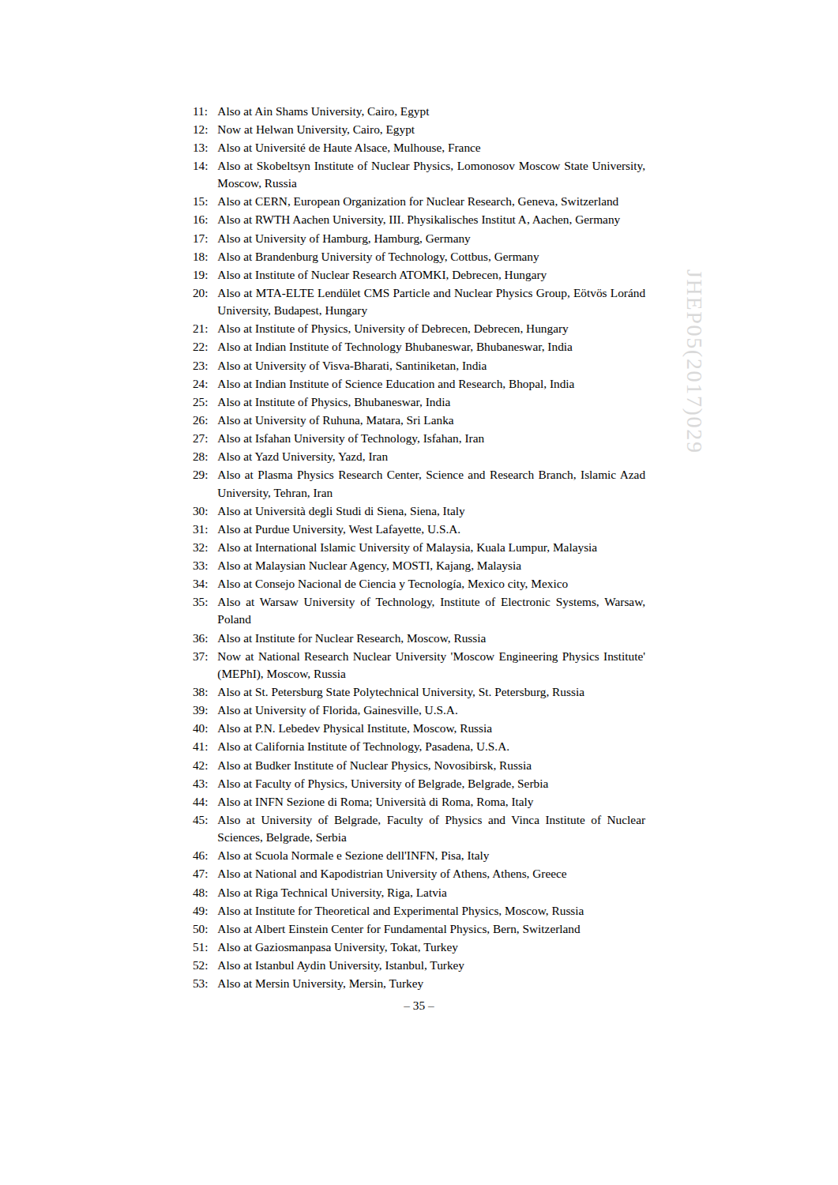JHEP05(2017)029
11: Also at Ain Shams University, Cairo, Egypt
12: Now at Helwan University, Cairo, Egypt
13: Also at Université de Haute Alsace, Mulhouse, France
14: Also at Skobeltsyn Institute of Nuclear Physics, Lomonosov Moscow State University, Moscow, Russia
15: Also at CERN, European Organization for Nuclear Research, Geneva, Switzerland
16: Also at RWTH Aachen University, III. Physikalisches Institut A, Aachen, Germany
17: Also at University of Hamburg, Hamburg, Germany
18: Also at Brandenburg University of Technology, Cottbus, Germany
19: Also at Institute of Nuclear Research ATOMKI, Debrecen, Hungary
20: Also at MTA-ELTE Lendület CMS Particle and Nuclear Physics Group, Eötvös Loránd University, Budapest, Hungary
21: Also at Institute of Physics, University of Debrecen, Debrecen, Hungary
22: Also at Indian Institute of Technology Bhubaneswar, Bhubaneswar, India
23: Also at University of Visva-Bharati, Santiniketan, India
24: Also at Indian Institute of Science Education and Research, Bhopal, India
25: Also at Institute of Physics, Bhubaneswar, India
26: Also at University of Ruhuna, Matara, Sri Lanka
27: Also at Isfahan University of Technology, Isfahan, Iran
28: Also at Yazd University, Yazd, Iran
29: Also at Plasma Physics Research Center, Science and Research Branch, Islamic Azad University, Tehran, Iran
30: Also at Università degli Studi di Siena, Siena, Italy
31: Also at Purdue University, West Lafayette, U.S.A.
32: Also at International Islamic University of Malaysia, Kuala Lumpur, Malaysia
33: Also at Malaysian Nuclear Agency, MOSTI, Kajang, Malaysia
34: Also at Consejo Nacional de Ciencia y Tecnología, Mexico city, Mexico
35: Also at Warsaw University of Technology, Institute of Electronic Systems, Warsaw, Poland
36: Also at Institute for Nuclear Research, Moscow, Russia
37: Now at National Research Nuclear University 'Moscow Engineering Physics Institute' (MEPhI), Moscow, Russia
38: Also at St. Petersburg State Polytechnical University, St. Petersburg, Russia
39: Also at University of Florida, Gainesville, U.S.A.
40: Also at P.N. Lebedev Physical Institute, Moscow, Russia
41: Also at California Institute of Technology, Pasadena, U.S.A.
42: Also at Budker Institute of Nuclear Physics, Novosibirsk, Russia
43: Also at Faculty of Physics, University of Belgrade, Belgrade, Serbia
44: Also at INFN Sezione di Roma; Università di Roma, Roma, Italy
45: Also at University of Belgrade, Faculty of Physics and Vinca Institute of Nuclear Sciences, Belgrade, Serbia
46: Also at Scuola Normale e Sezione dell'INFN, Pisa, Italy
47: Also at National and Kapodistrian University of Athens, Athens, Greece
48: Also at Riga Technical University, Riga, Latvia
49: Also at Institute for Theoretical and Experimental Physics, Moscow, Russia
50: Also at Albert Einstein Center for Fundamental Physics, Bern, Switzerland
51: Also at Gaziosmanpasa University, Tokat, Turkey
52: Also at Istanbul Aydin University, Istanbul, Turkey
53: Also at Mersin University, Mersin, Turkey
– 35 –